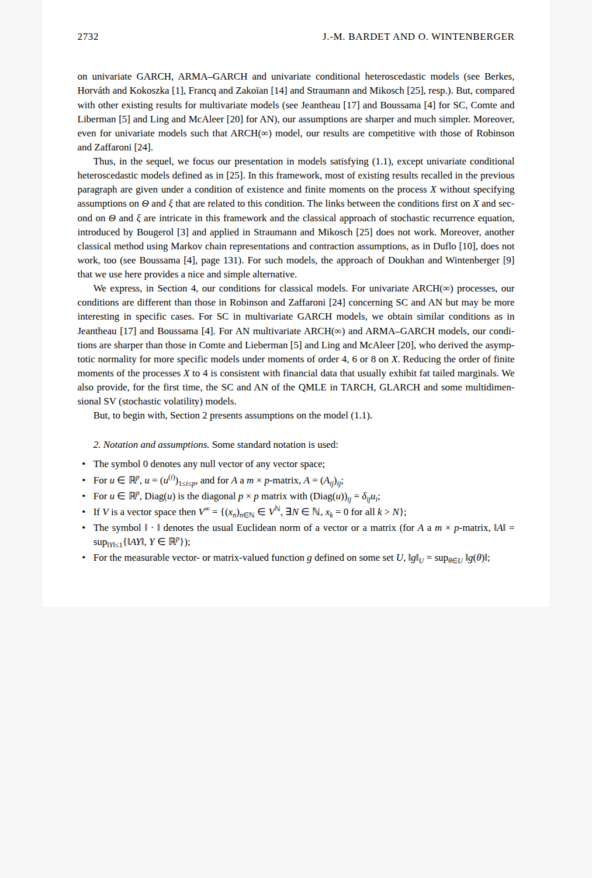2732 J.-M. BARDET AND O. WINTENBERGER
on univariate GARCH, ARMA–GARCH and univariate conditional heteroscedastic models (see Berkes, Horváth and Kokoszka [1], Francq and Zakoïan [14] and Straumann and Mikosch [25], resp.). But, compared with other existing results for multivariate models (see Jeantheau [17] and Boussama [4] for SC, Comte and Liberman [5] and Ling and McAleer [20] for AN), our assumptions are sharper and much simpler. Moreover, even for univariate models such that ARCH(∞) model, our results are competitive with those of Robinson and Zaffaroni [24].
Thus, in the sequel, we focus our presentation in models satisfying (1.1), except univariate conditional heteroscedastic models defined as in [25]. In this framework, most of existing results recalled in the previous paragraph are given under a condition of existence and finite moments on the process X without specifying assumptions on Θ and ξ that are related to this condition. The links between the conditions first on X and second on Θ and ξ are intricate in this framework and the classical approach of stochastic recurrence equation, introduced by Bougerol [3] and applied in Straumann and Mikosch [25] does not work. Moreover, another classical method using Markov chain representations and contraction assumptions, as in Duflo [10], does not work, too (see Boussama [4], page 131). For such models, the approach of Doukhan and Wintenberger [9] that we use here provides a nice and simple alternative.
We express, in Section 4, our conditions for classical models. For univariate ARCH(∞) processes, our conditions are different than those in Robinson and Zaffaroni [24] concerning SC and AN but may be more interesting in specific cases. For SC in multivariate GARCH models, we obtain similar conditions as in Jeantheau [17] and Boussama [4]. For AN multivariate ARCH(∞) and ARMA–GARCH models, our conditions are sharper than those in Comte and Lieberman [5] and Ling and McAleer [20], who derived the asymptotic normality for more specific models under moments of order 4, 6 or 8 on X. Reducing the order of finite moments of the processes X to 4 is consistent with financial data that usually exhibit fat tailed marginals. We also provide, for the first time, the SC and AN of the QMLE in TARCH, GLARCH and some multidimensional SV (stochastic volatility) models.
But, to begin with, Section 2 presents assumptions on the model (1.1).
2. Notation and assumptions. Some standard notation is used:
The symbol 0 denotes any null vector of any vector space;
For u ∈ ℝp, u = (u(i))1≤i≤p, and for A a m × p-matrix, A = (Aij)ij;
For u ∈ ℝp, Diag(u) is the diagonal p × p matrix with (Diag(u))ij = δijui;
If V is a vector space then V∞ = {(xn)n∈ℕ ∈ Vℕ, ∃N ∈ ℕ, xk = 0 for all k > N};
The symbol ‖ · ‖ denotes the usual Euclidean norm of a vector or a matrix (for A a m × p-matrix, ‖A‖ = sup‖Y‖≤1{‖AY‖, Y ∈ ℝp});
For the measurable vector- or matrix-valued function g defined on some set U, ‖g‖U = supθ∈U ‖g(θ)‖;